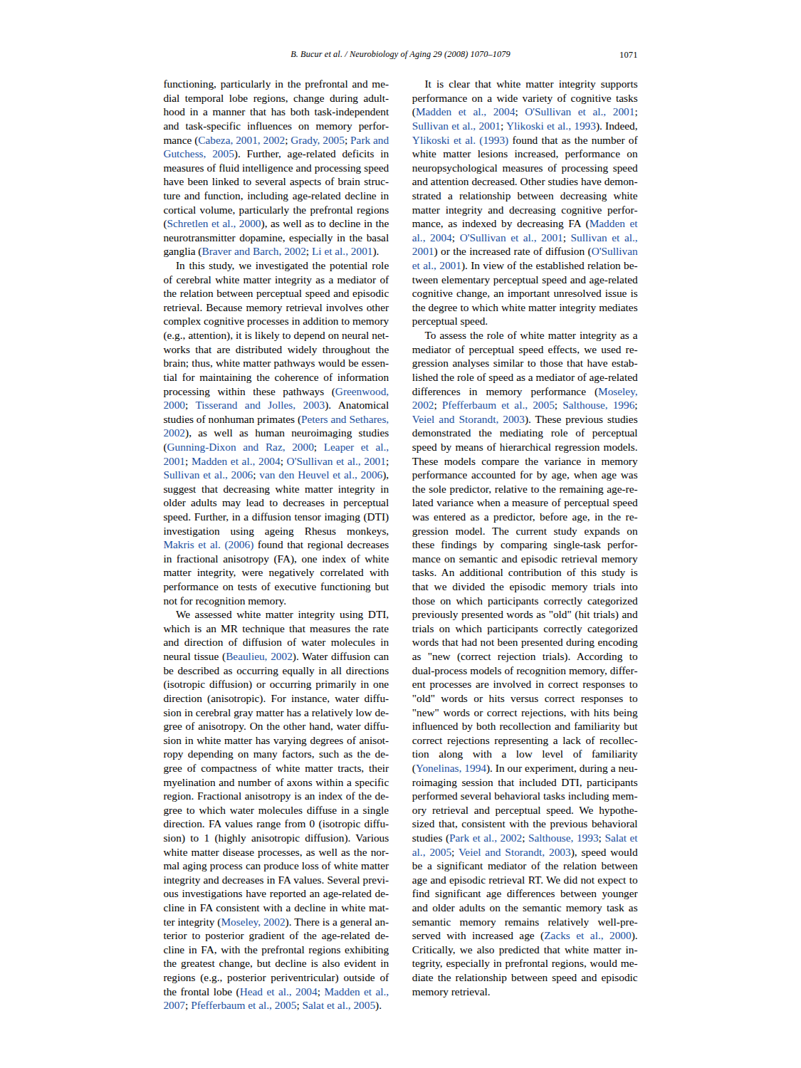B. Bucur et al. / Neurobiology of Aging 29 (2008) 1070–1079 1071
functioning, particularly in the prefrontal and medial temporal lobe regions, change during adulthood in a manner that has both task-independent and task-specific influences on memory performance (Cabeza, 2001, 2002; Grady, 2005; Park and Gutchess, 2005). Further, age-related deficits in measures of fluid intelligence and processing speed have been linked to several aspects of brain structure and function, including age-related decline in cortical volume, particularly the prefrontal regions (Schretlen et al., 2000), as well as to decline in the neurotransmitter dopamine, especially in the basal ganglia (Braver and Barch, 2002; Li et al., 2001).
In this study, we investigated the potential role of cerebral white matter integrity as a mediator of the relation between perceptual speed and episodic retrieval. Because memory retrieval involves other complex cognitive processes in addition to memory (e.g., attention), it is likely to depend on neural networks that are distributed widely throughout the brain; thus, white matter pathways would be essential for maintaining the coherence of information processing within these pathways (Greenwood, 2000; Tisserand and Jolles, 2003). Anatomical studies of nonhuman primates (Peters and Sethares, 2002), as well as human neuroimaging studies (Gunning-Dixon and Raz, 2000; Leaper et al., 2001; Madden et al., 2004; O'Sullivan et al., 2001; Sullivan et al., 2006; van den Heuvel et al., 2006), suggest that decreasing white matter integrity in older adults may lead to decreases in perceptual speed. Further, in a diffusion tensor imaging (DTI) investigation using ageing Rhesus monkeys, Makris et al. (2006) found that regional decreases in fractional anisotropy (FA), one index of white matter integrity, were negatively correlated with performance on tests of executive functioning but not for recognition memory.
We assessed white matter integrity using DTI, which is an MR technique that measures the rate and direction of diffusion of water molecules in neural tissue (Beaulieu, 2002). Water diffusion can be described as occurring equally in all directions (isotropic diffusion) or occurring primarily in one direction (anisotropic). For instance, water diffusion in cerebral gray matter has a relatively low degree of anisotropy. On the other hand, water diffusion in white matter has varying degrees of anisotropy depending on many factors, such as the degree of compactness of white matter tracts, their myelination and number of axons within a specific region. Fractional anisotropy is an index of the degree to which water molecules diffuse in a single direction. FA values range from 0 (isotropic diffusion) to 1 (highly anisotropic diffusion). Various white matter disease processes, as well as the normal aging process can produce loss of white matter integrity and decreases in FA values. Several previous investigations have reported an age-related decline in FA consistent with a decline in white matter integrity (Moseley, 2002). There is a general anterior to posterior gradient of the age-related decline in FA, with the prefrontal regions exhibiting the greatest change, but decline is also evident in regions (e.g., posterior periventricular) outside of the frontal lobe (Head et al., 2004; Madden et al., 2007; Pfefferbaum et al., 2005; Salat et al., 2005).
It is clear that white matter integrity supports performance on a wide variety of cognitive tasks (Madden et al., 2004; O'Sullivan et al., 2001; Sullivan et al., 2001; Ylikoski et al., 1993). Indeed, Ylikoski et al. (1993) found that as the number of white matter lesions increased, performance on neuropsychological measures of processing speed and attention decreased. Other studies have demonstrated a relationship between decreasing white matter integrity and decreasing cognitive performance, as indexed by decreasing FA (Madden et al., 2004; O'Sullivan et al., 2001; Sullivan et al., 2001) or the increased rate of diffusion (O'Sullivan et al., 2001). In view of the established relation between elementary perceptual speed and age-related cognitive change, an important unresolved issue is the degree to which white matter integrity mediates perceptual speed.
To assess the role of white matter integrity as a mediator of perceptual speed effects, we used regression analyses similar to those that have established the role of speed as a mediator of age-related differences in memory performance (Moseley, 2002; Pfefferbaum et al., 2005; Salthouse, 1996; Veiel and Storandt, 2003). These previous studies demonstrated the mediating role of perceptual speed by means of hierarchical regression models. These models compare the variance in memory performance accounted for by age, when age was the sole predictor, relative to the remaining age-related variance when a measure of perceptual speed was entered as a predictor, before age, in the regression model. The current study expands on these findings by comparing single-task performance on semantic and episodic retrieval memory tasks. An additional contribution of this study is that we divided the episodic memory trials into those on which participants correctly categorized previously presented words as "old" (hit trials) and trials on which participants correctly categorized words that had not been presented during encoding as "new (correct rejection trials). According to dual-process models of recognition memory, different processes are involved in correct responses to "old" words or hits versus correct responses to "new" words or correct rejections, with hits being influenced by both recollection and familiarity but correct rejections representing a lack of recollection along with a low level of familiarity (Yonelinas, 1994). In our experiment, during a neuroimaging session that included DTI, participants performed several behavioral tasks including memory retrieval and perceptual speed. We hypothesized that, consistent with the previous behavioral studies (Park et al., 2002; Salthouse, 1993; Salat et al., 2005; Veiel and Storandt, 2003), speed would be a significant mediator of the relation between age and episodic retrieval RT. We did not expect to find significant age differences between younger and older adults on the semantic memory task as semantic memory remains relatively well-preserved with increased age (Zacks et al., 2000). Critically, we also predicted that white matter integrity, especially in prefrontal regions, would mediate the relationship between speed and episodic memory retrieval.